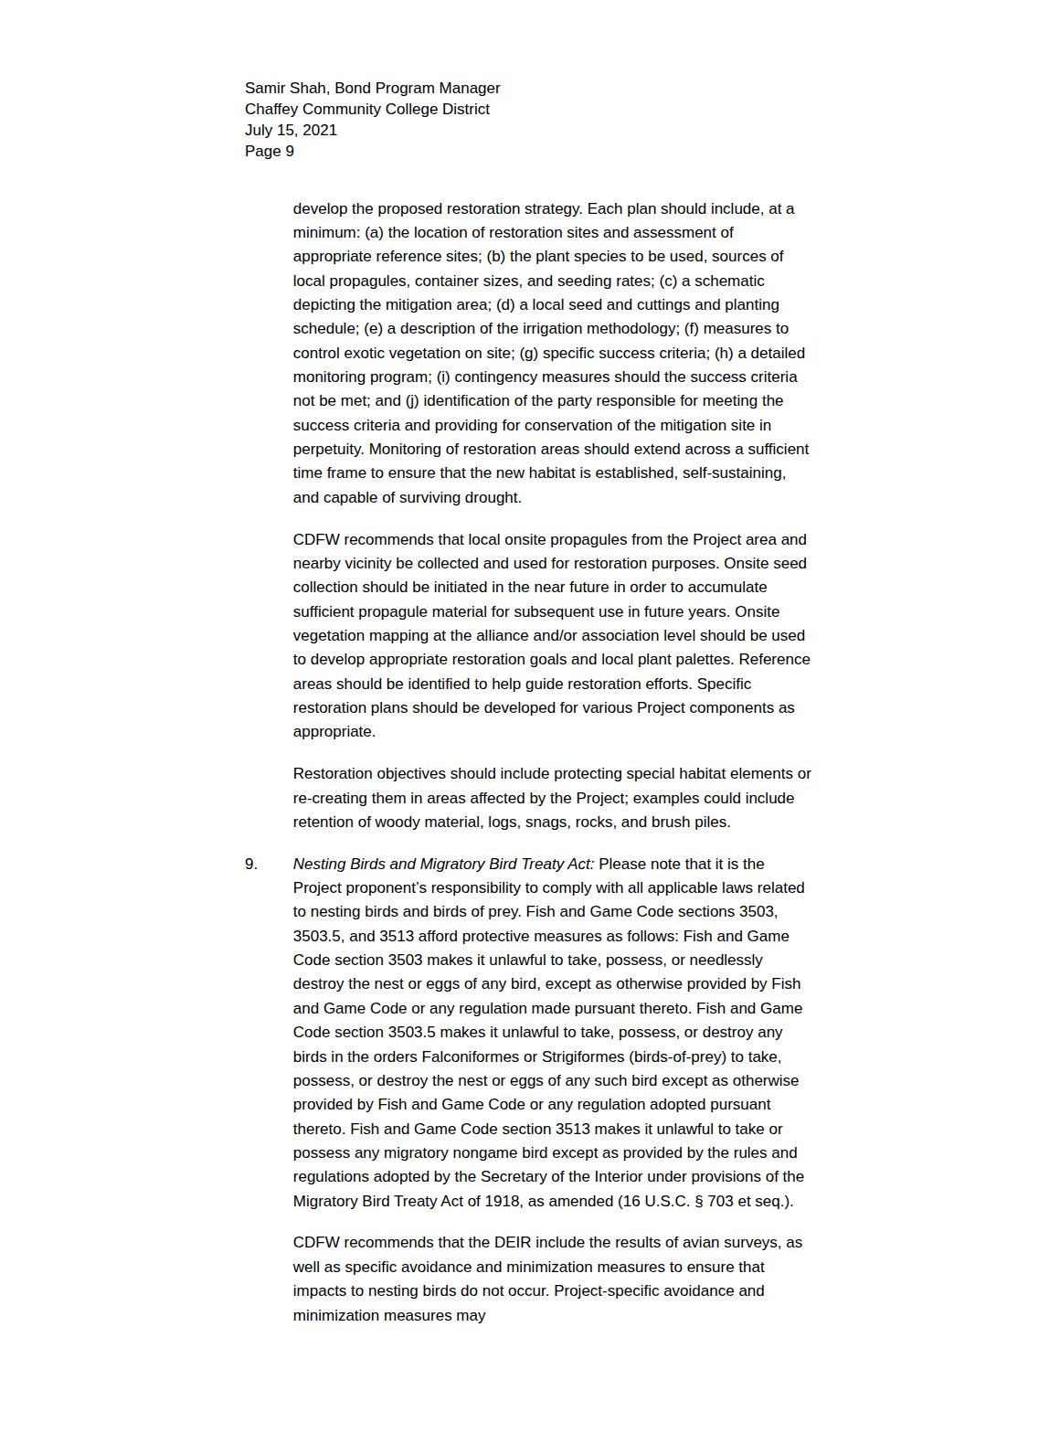Samir Shah, Bond Program Manager
Chaffey Community College District
July 15, 2021
Page 9
develop the proposed restoration strategy. Each plan should include, at a minimum: (a) the location of restoration sites and assessment of appropriate reference sites; (b) the plant species to be used, sources of local propagules, container sizes, and seeding rates; (c) a schematic depicting the mitigation area; (d) a local seed and cuttings and planting schedule; (e) a description of the irrigation methodology; (f) measures to control exotic vegetation on site; (g) specific success criteria; (h) a detailed monitoring program; (i) contingency measures should the success criteria not be met; and (j) identification of the party responsible for meeting the success criteria and providing for conservation of the mitigation site in perpetuity. Monitoring of restoration areas should extend across a sufficient time frame to ensure that the new habitat is established, self-sustaining, and capable of surviving drought.
CDFW recommends that local onsite propagules from the Project area and nearby vicinity be collected and used for restoration purposes. Onsite seed collection should be initiated in the near future in order to accumulate sufficient propagule material for subsequent use in future years. Onsite vegetation mapping at the alliance and/or association level should be used to develop appropriate restoration goals and local plant palettes. Reference areas should be identified to help guide restoration efforts. Specific restoration plans should be developed for various Project components as appropriate.
Restoration objectives should include protecting special habitat elements or re-creating them in areas affected by the Project; examples could include retention of woody material, logs, snags, rocks, and brush piles.
9. Nesting Birds and Migratory Bird Treaty Act: Please note that it is the Project proponent’s responsibility to comply with all applicable laws related to nesting birds and birds of prey. Fish and Game Code sections 3503, 3503.5, and 3513 afford protective measures as follows: Fish and Game Code section 3503 makes it unlawful to take, possess, or needlessly destroy the nest or eggs of any bird, except as otherwise provided by Fish and Game Code or any regulation made pursuant thereto. Fish and Game Code section 3503.5 makes it unlawful to take, possess, or destroy any birds in the orders Falconiformes or Strigiformes (birds-of-prey) to take, possess, or destroy the nest or eggs of any such bird except as otherwise provided by Fish and Game Code or any regulation adopted pursuant thereto. Fish and Game Code section 3513 makes it unlawful to take or possess any migratory nongame bird except as provided by the rules and regulations adopted by the Secretary of the Interior under provisions of the Migratory Bird Treaty Act of 1918, as amended (16 U.S.C. § 703 et seq.).
CDFW recommends that the DEIR include the results of avian surveys, as well as specific avoidance and minimization measures to ensure that impacts to nesting birds do not occur. Project-specific avoidance and minimization measures may